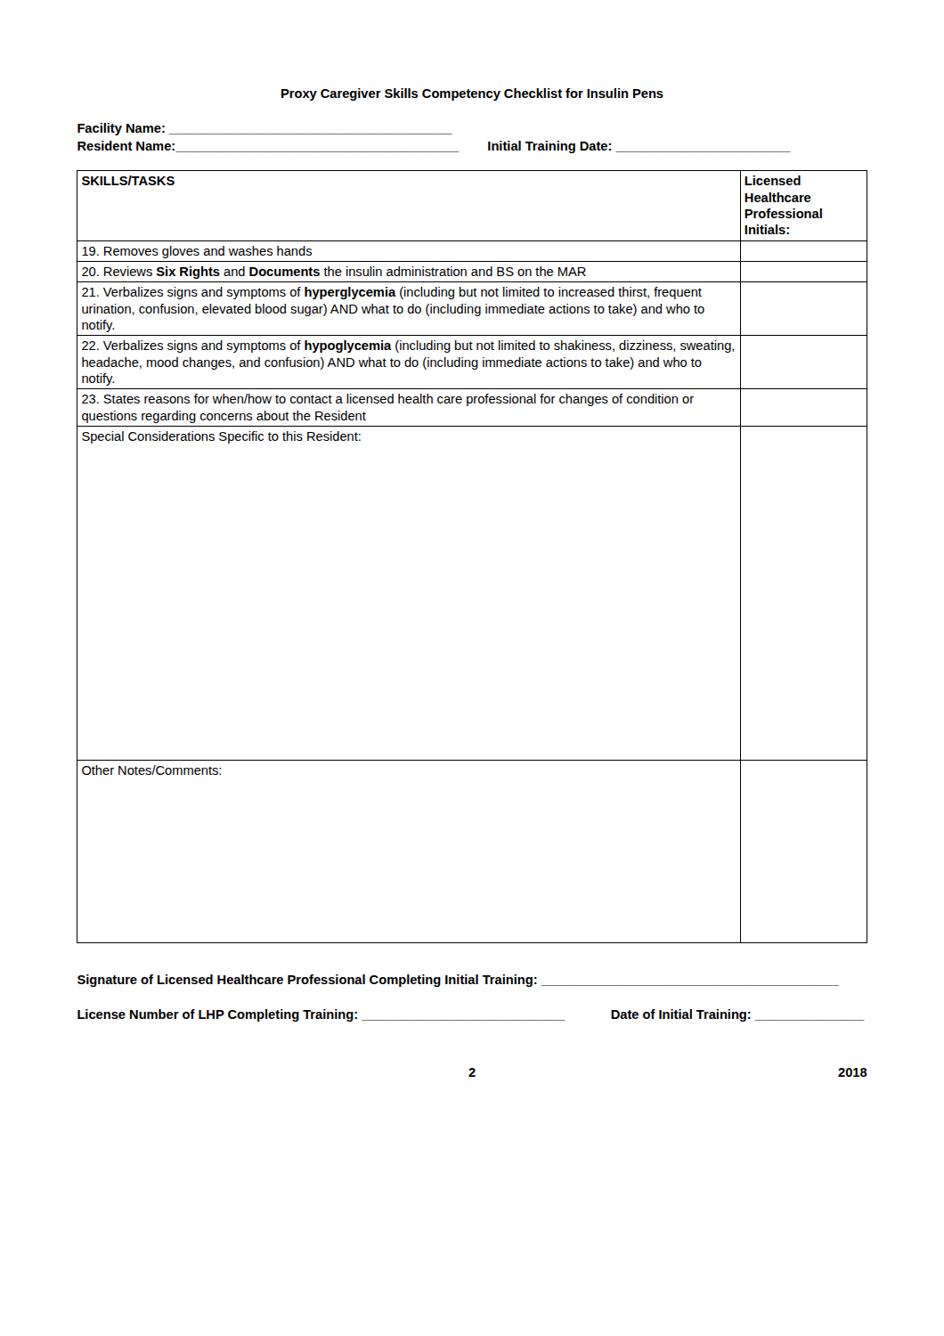Proxy Caregiver Skills Competency Checklist for Insulin Pens
Facility Name: _______________________________________
Resident Name:_______________________________________Initial Training Date: ________________________
| SKILLS/TASKS | Licensed Healthcare Professional Initials: |
| --- | --- |
| 19. Removes gloves and washes hands | |
| 20. Reviews Six Rights and Documents the insulin administration and BS on the MAR | |
| 21. Verbalizes signs and symptoms of hyperglycemia (including but not limited to increased thirst, frequent urination, confusion, elevated blood sugar) AND what to do (including immediate actions to take) and who to notify. | |
| 22. Verbalizes signs and symptoms of hypoglycemia (including but not limited to shakiness, dizziness, sweating, headache, mood changes, and confusion) AND what to do (including immediate actions to take) and who to notify. | |
| 23. States reasons for when/how to contact a licensed health care professional for changes of condition or questions regarding concerns about the Resident | |
| Special Considerations Specific to this Resident: | |
| Other Notes/Comments: | |
Signature of Licensed Healthcare Professional Completing Initial Training: _________________________________________
License Number of LHP Completing Training: ____________________________ Date of Initial Training: _______________
2
2018